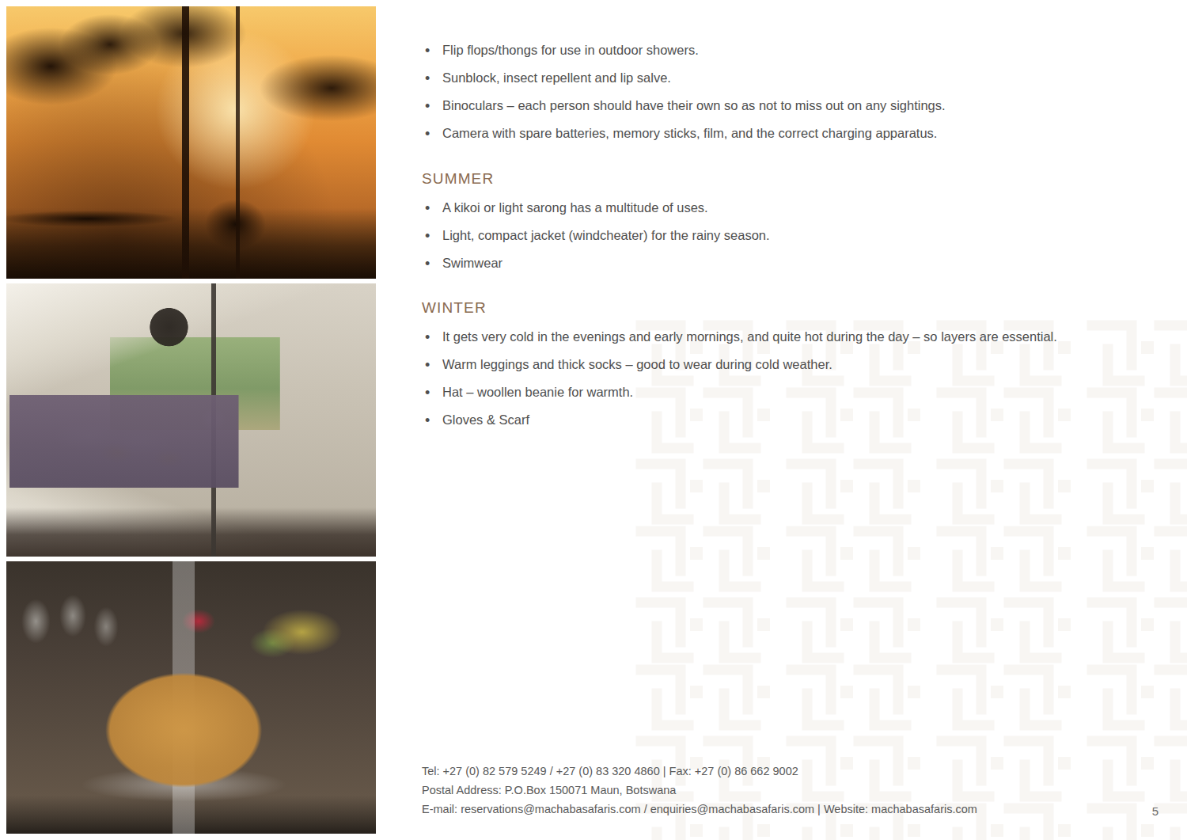Flip flops/thongs for use in outdoor showers.
Sunblock, insect repellent and lip salve.
Binoculars – each person should have their own so as not to miss out on any sightings.
Camera with spare batteries, memory sticks, film, and the correct charging apparatus.
Summer
A kikoi or light sarong has a multitude of uses.
Light, compact jacket (windcheater) for the rainy season.
Swimwear
Winter
It gets very cold in the evenings and early mornings, and quite hot during the day – so layers are essential.
Warm leggings and thick socks – good to wear during cold weather.
Hat – woollen beanie for warmth.
Gloves & Scarf
Tel: +27 (0) 82 579 5249 / +27 (0) 83 320 4860 | Fax: +27 (0) 86 662 9002
Postal Address: P.O.Box 150071 Maun, Botswana
E-mail: reservations@machabasafaris.com / enquiries@machabasafaris.com | Website: machabasafaris.com
5